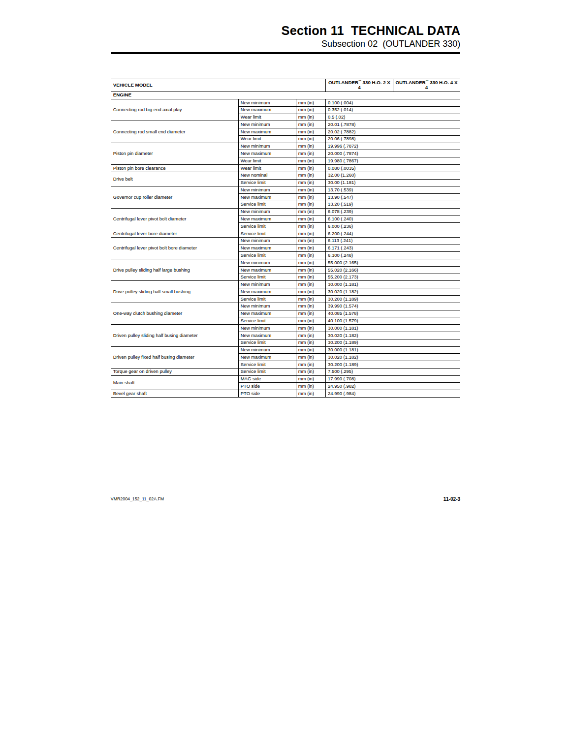Section 11 TECHNICAL DATA
Subsection 02(OUTLANDER 330)
| VEHICLE MODEL | OUTLANDER ™ 330 H.O. 2 X 4 | OUTLANDER ™ 330 H.O. 4 X 4 |
| ENGINE |
| Connecting rod big end axial play | New minimum | mm (in) | 0.100 (.004) |
| New maximum | mm (in) | 0.352 (.014) |
| Wear limit | mm (in) | 0.5 (.02) |
| Connecting rod small end diameter | New minimum | mm (in) | 20.01 (.7878) |
| New maximum | mm (in) | 20.02 (.7882) |
| Wear limit | mm (in) | 20.06 (.7898) |
| Piston pin diameter | New minimum | mm (in) | 19.996 (.7872) |
| New maximum | mm (in) | 20.000 (.7874) |
| Wear limit | mm (in) | 19.980 (.7867) |
| Piston pin bore clearance | Wear limit | mm (in) | 0.080 (.0035) |
| Drive belt | New nominal | mm (in) | 32.00 (1.260) |
| Service limit | mm (in) | 30.00 (1.181) |
| Governor cup roller diameter | New minimum | mm (in) | 13.70 (.539) |
| New maximum | mm (in) | 13.90 (.547) |
| Service limit | mm (in) | 13.20 (.519) |
| Centrifugal lever pivot bolt diameter | New minimum | mm (in) | 6.078 (.239) |
| New maximum | mm (in) | 6.100 (.240) |
| Service limit | mm (in) | 6.000 (.236) |
| Centrifugal lever bore diameter | Service limit | mm (in) | 6.200 (.244) |
| Centrifugal lever pivot bolt bore diameter | New minimum | mm (in) | 6.113 (.241) |
| New maximum | mm (in) | 6.171 (.243) |
| Service limit | mm (in) | 6.300 (.248) |
| Drive pulley sliding half large bushing | New minimum | mm (in) | 55.000 (2.165) |
| New maximum | mm (in) | 55.020 (2.166) |
| Service limit | mm (in) | 55.200 (2.173) |
| Drive pulley sliding half small bushing | New minimum | mm (in) | 30.000 (1.181) |
| New maximum | mm (in) | 30.020 (1.182) |
| Service limit | mm (in) | 30.200 (1.189) |
| One-way clutch bushing diameter | New minimum | mm (in) | 39.990 (1.574) |
| New maximum | mm (in) | 40.085 (1.578) |
| Service limit | mm (in) | 40.100 (1.579) |
| Driven pulley sliding half busing diameter | New minimum | mm (in) | 30.000 (1.181) |
| New maximum | mm (in) | 30.020 (1.182) |
| Service limit | mm (in) | 30.200 (1.189) |
| Driven pulley fixed half busing diameter | New minimum | mm (in) | 30.000 (1.181) |
| New maximum | mm (in) | 30.020 (1.182) |
| Service limit | mm (in) | 30.200 (1.189) |
| Torque gear on driven pulley | Service limit | mm (in) | 7.500 (.295) |
| Main shaft | MAG side | mm (in) | 17.990 (.708) |
| PTO side | mm (in) | 24.950 (.982) |
| Bevel gear shaft | PTO side | mm (in) | 24.990 (.984) |
VMR2004_152_11_02A.FM
11-02-3